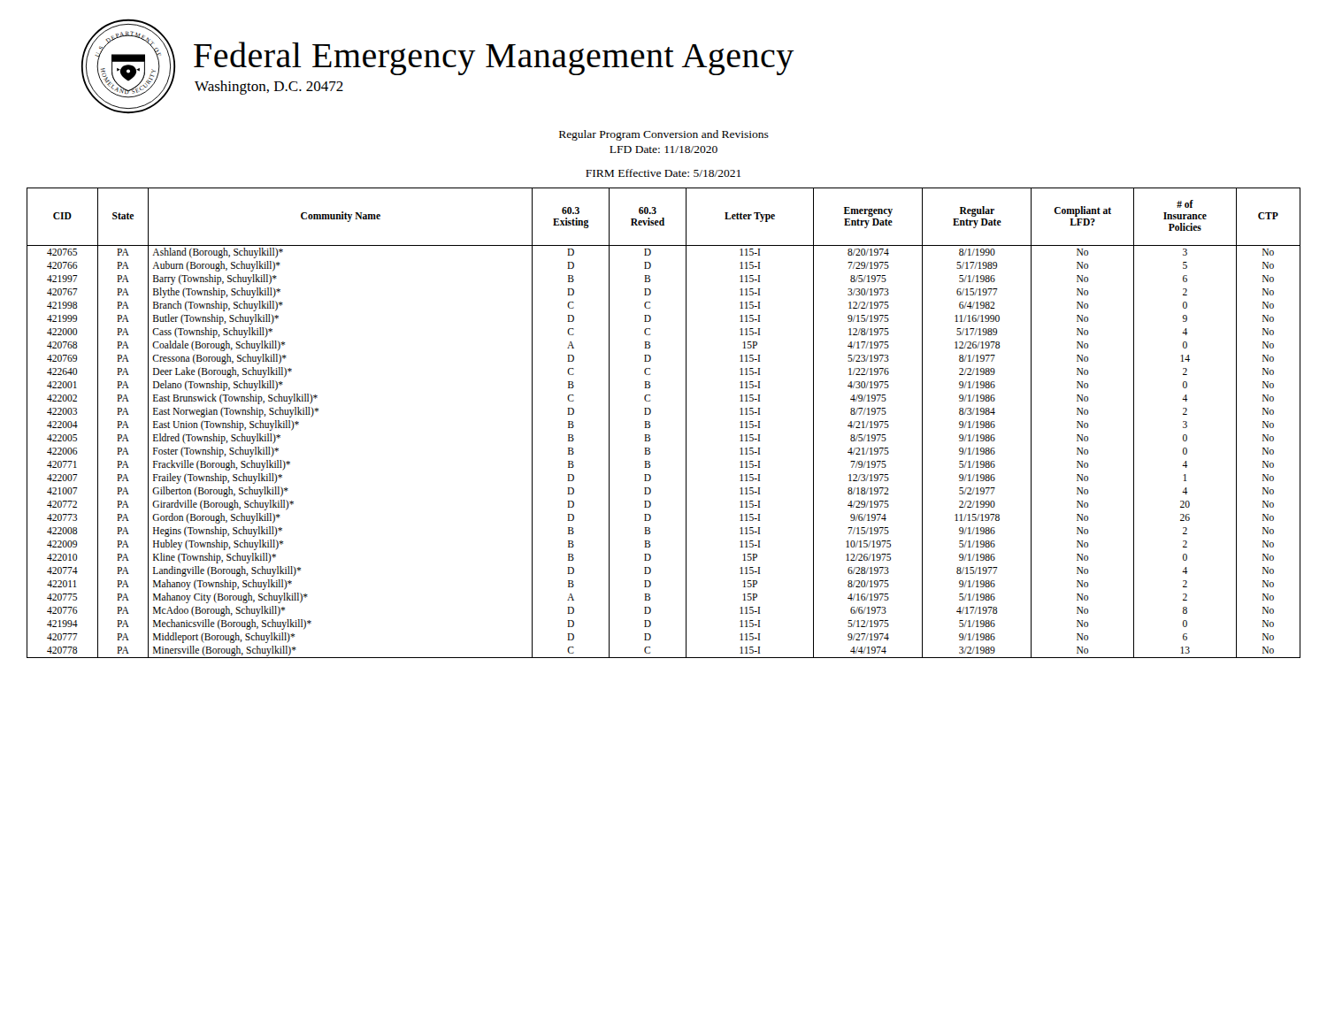U.S. DEPARTMENT OF HOMELAND SECURITY
Federal Emergency Management Agency
Washington, D.C. 20472
Regular Program Conversion and Revisions LFD Date: 11/18/2020
FIRM Effective Date: 5/18/2021
| CID | State | Community Name | 60.3 Existing | 60.3 Revised | Letter Type | Emergency Entry Date | Regular Entry Date | Compliant at LFD? | # of Insurance Policies | CTP |
| --- | --- | --- | --- | --- | --- | --- | --- | --- | --- | --- |
| 420765 | PA | Ashland (Borough, Schuylkill)* | D | D | 115-I | 8/20/1974 | 8/1/1990 | No | 3 | No |
| 420766 | PA | Auburn (Borough, Schuylkill)* | D | D | 115-I | 7/29/1975 | 5/17/1989 | No | 5 | No |
| 421997 | PA | Barry (Township, Schuylkill)* | B | B | 115-I | 8/5/1975 | 5/1/1986 | No | 6 | No |
| 420767 | PA | Blythe (Township, Schuylkill)* | D | D | 115-I | 3/30/1973 | 6/15/1977 | No | 2 | No |
| 421998 | PA | Branch (Township, Schuylkill)* | C | C | 115-I | 12/2/1975 | 6/4/1982 | No | 0 | No |
| 421999 | PA | Butler (Township, Schuylkill)* | D | D | 115-I | 9/15/1975 | 11/16/1990 | No | 9 | No |
| 422000 | PA | Cass (Township, Schuylkill)* | C | C | 115-I | 12/8/1975 | 5/17/1989 | No | 4 | No |
| 420768 | PA | Coaldale (Borough, Schuylkill)* | A | B | 15P | 4/17/1975 | 12/26/1978 | No | 0 | No |
| 420769 | PA | Cressona (Borough, Schuylkill)* | D | D | 115-I | 5/23/1973 | 8/1/1977 | No | 14 | No |
| 422640 | PA | Deer Lake (Borough, Schuylkill)* | C | C | 115-I | 1/22/1976 | 2/2/1989 | No | 2 | No |
| 422001 | PA | Delano (Township, Schuylkill)* | B | B | 115-I | 4/30/1975 | 9/1/1986 | No | 0 | No |
| 422002 | PA | East Brunswick (Township, Schuylkill)* | C | C | 115-I | 4/9/1975 | 9/1/1986 | No | 4 | No |
| 422003 | PA | East Norwegian (Township, Schuylkill)* | D | D | 115-I | 8/7/1975 | 8/3/1984 | No | 2 | No |
| 422004 | PA | East Union (Township, Schuylkill)* | B | B | 115-I | 4/21/1975 | 9/1/1986 | No | 3 | No |
| 422005 | PA | Eldred (Township, Schuylkill)* | B | B | 115-I | 8/5/1975 | 9/1/1986 | No | 0 | No |
| 422006 | PA | Foster (Township, Schuylkill)* | B | B | 115-I | 4/21/1975 | 9/1/1986 | No | 0 | No |
| 420771 | PA | Frackville (Borough, Schuylkill)* | B | B | 115-I | 7/9/1975 | 5/1/1986 | No | 4 | No |
| 422007 | PA | Frailey (Township, Schuylkill)* | D | D | 115-I | 12/3/1975 | 9/1/1986 | No | 1 | No |
| 421007 | PA | Gilberton (Borough, Schuylkill)* | D | D | 115-I | 8/18/1972 | 5/2/1977 | No | 4 | No |
| 420772 | PA | Girardville (Borough, Schuylkill)* | D | D | 115-I | 4/29/1975 | 2/2/1990 | No | 20 | No |
| 420773 | PA | Gordon (Borough, Schuylkill)* | D | D | 115-I | 9/6/1974 | 11/15/1978 | No | 26 | No |
| 422008 | PA | Hegins (Township, Schuylkill)* | B | B | 115-I | 7/15/1975 | 9/1/1986 | No | 2 | No |
| 422009 | PA | Hubley (Township, Schuylkill)* | B | B | 115-I | 10/15/1975 | 5/1/1986 | No | 2 | No |
| 422010 | PA | Kline (Township, Schuylkill)* | B | D | 15P | 12/26/1975 | 9/1/1986 | No | 0 | No |
| 420774 | PA | Landingville (Borough, Schuylkill)* | D | D | 115-I | 6/28/1973 | 8/15/1977 | No | 4 | No |
| 422011 | PA | Mahanoy (Township, Schuylkill)* | B | D | 15P | 8/20/1975 | 9/1/1986 | No | 2 | No |
| 420775 | PA | Mahanoy City (Borough, Schuylkill)* | A | B | 15P | 4/16/1975 | 5/1/1986 | No | 2 | No |
| 420776 | PA | McAdoo (Borough, Schuylkill)* | D | D | 115-I | 6/6/1973 | 4/17/1978 | No | 8 | No |
| 421994 | PA | Mechanicsville (Borough, Schuylkill)* | D | D | 115-I | 5/12/1975 | 5/1/1986 | No | 0 | No |
| 420777 | PA | Middleport (Borough, Schuylkill)* | D | D | 115-I | 9/27/1974 | 9/1/1986 | No | 6 | No |
| 420778 | PA | Minersville (Borough, Schuylkill)* | C | C | 115-I | 4/4/1974 | 3/2/1989 | No | 13 | No |